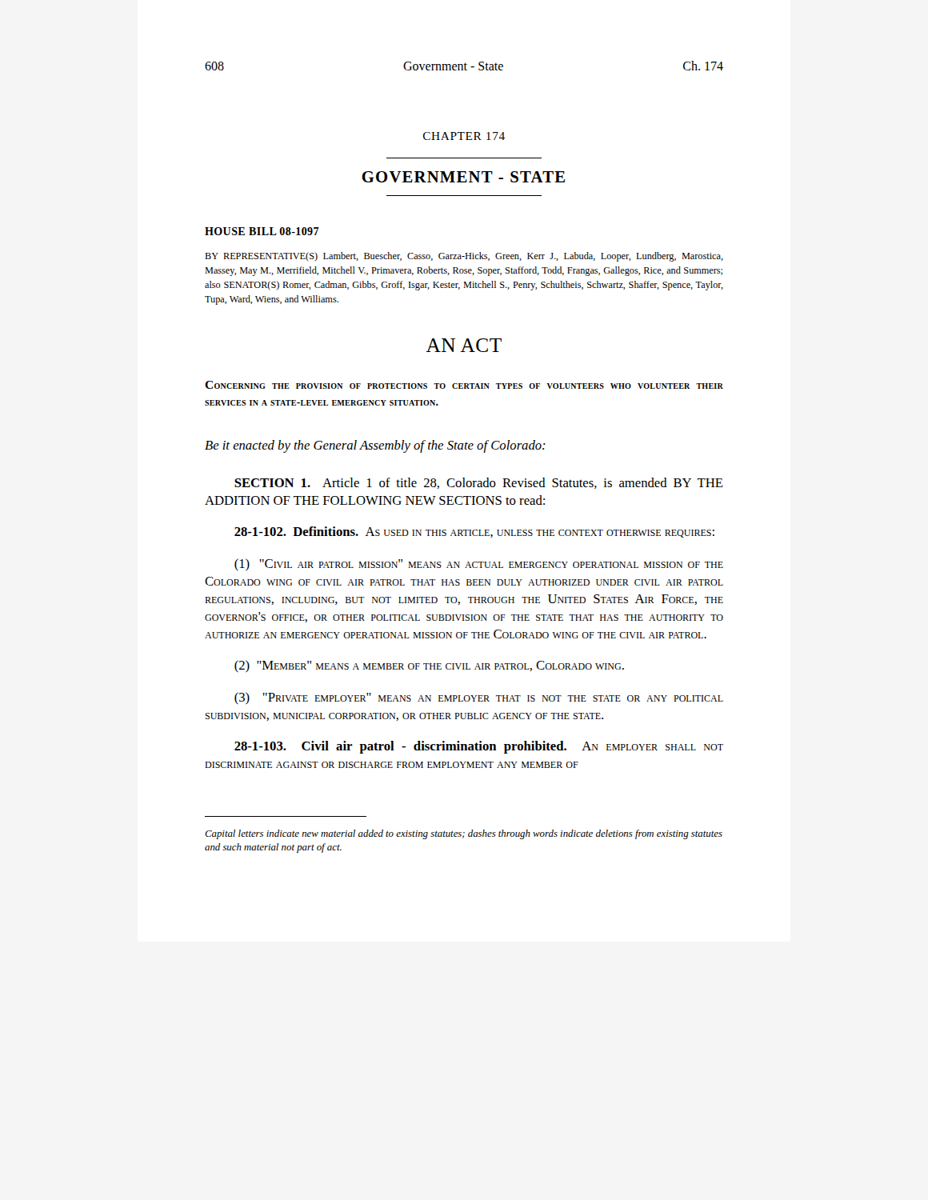608 Government - State Ch. 174
CHAPTER 174
GOVERNMENT - STATE
HOUSE BILL 08-1097
BY REPRESENTATIVE(S) Lambert, Buescher, Casso, Garza-Hicks, Green, Kerr J., Labuda, Looper, Lundberg, Marostica, Massey, May M., Merrifield, Mitchell V., Primavera, Roberts, Rose, Soper, Stafford, Todd, Frangas, Gallegos, Rice, and Summers; also SENATOR(S) Romer, Cadman, Gibbs, Groff, Isgar, Kester, Mitchell S., Penry, Schultheis, Schwartz, Shaffer, Spence, Taylor, Tupa, Ward, Wiens, and Williams.
AN ACT
Concerning the provision of protections to certain types of volunteers who volunteer their services in a state-level emergency situation.
Be it enacted by the General Assembly of the State of Colorado:
SECTION 1. Article 1 of title 28, Colorado Revised Statutes, is amended BY THE ADDITION OF THE FOLLOWING NEW SECTIONS to read:
28-1-102. Definitions. As used in this article, unless the context otherwise requires:
(1) "Civil air patrol mission" means an actual emergency operational mission of the Colorado wing of civil air patrol that has been duly authorized under civil air patrol regulations, including, but not limited to, through the United States Air Force, the governor's office, or other political subdivision of the state that has the authority to authorize an emergency operational mission of the Colorado wing of the civil air patrol.
(2) "Member" means a member of the civil air patrol, Colorado wing.
(3) "Private employer" means an employer that is not the state or any political subdivision, municipal corporation, or other public agency of the state.
28-1-103. Civil air patrol - discrimination prohibited. An employer shall not discriminate against or discharge from employment any member of
Capital letters indicate new material added to existing statutes; dashes through words indicate deletions from existing statutes and such material not part of act.